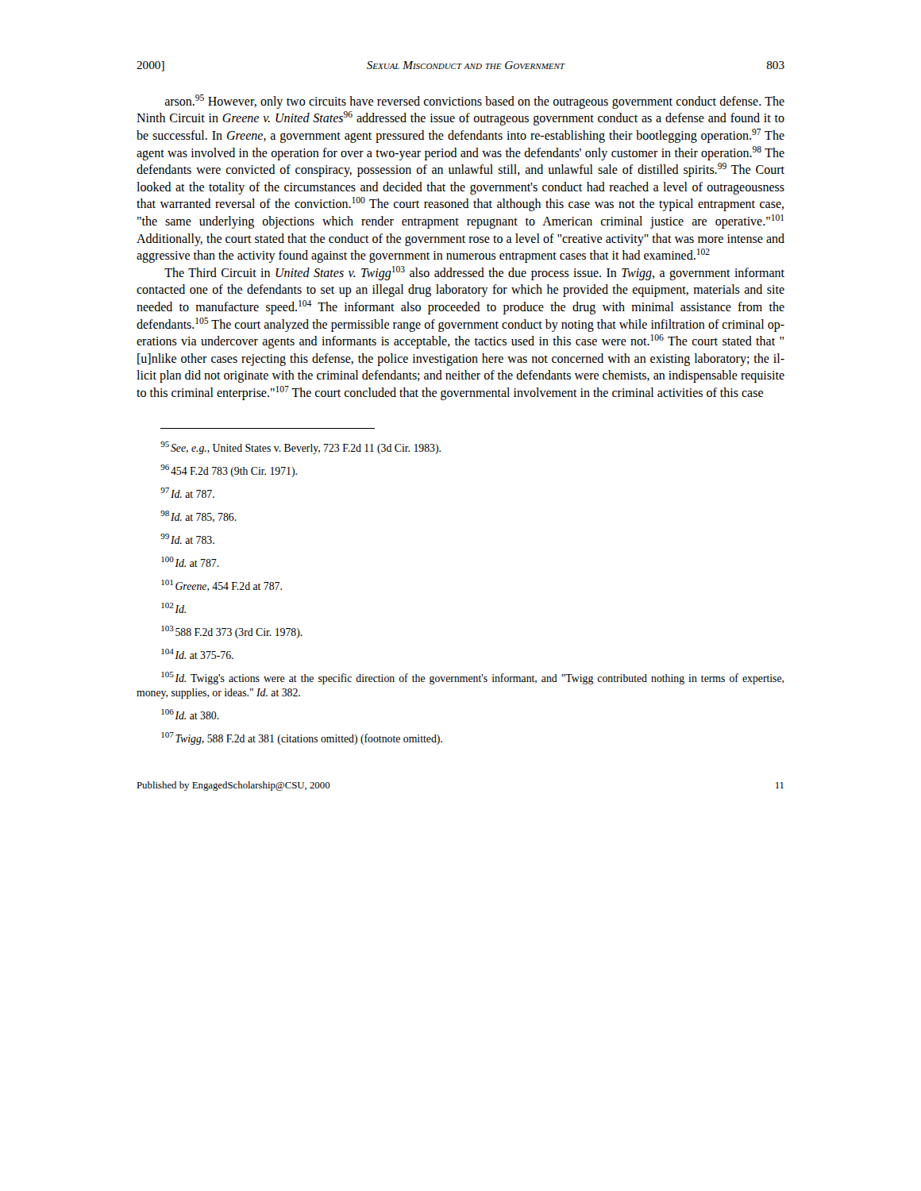2000] Sexual Misconduct and the Government 803
arson.95 However, only two circuits have reversed convictions based on the outrageous government conduct defense. The Ninth Circuit in Greene v. United States96 addressed the issue of outrageous government conduct as a defense and found it to be successful. In Greene, a government agent pressured the defendants into re-establishing their bootlegging operation.97 The agent was involved in the operation for over a two-year period and was the defendants' only customer in their operation.98 The defendants were convicted of conspiracy, possession of an unlawful still, and unlawful sale of distilled spirits.99 The Court looked at the totality of the circumstances and decided that the government's conduct had reached a level of outrageousness that warranted reversal of the conviction.100 The court reasoned that although this case was not the typical entrapment case, "the same underlying objections which render entrapment repugnant to American criminal justice are operative."101 Additionally, the court stated that the conduct of the government rose to a level of "creative activity" that was more intense and aggressive than the activity found against the government in numerous entrapment cases that it had examined.102
The Third Circuit in United States v. Twigg103 also addressed the due process issue. In Twigg, a government informant contacted one of the defendants to set up an illegal drug laboratory for which he provided the equipment, materials and site needed to manufacture speed.104 The informant also proceeded to produce the drug with minimal assistance from the defendants.105 The court analyzed the permissible range of government conduct by noting that while infiltration of criminal operations via undercover agents and informants is acceptable, the tactics used in this case were not.106 The court stated that "[u]nlike other cases rejecting this defense, the police investigation here was not concerned with an existing laboratory; the illicit plan did not originate with the criminal defendants; and neither of the defendants were chemists, an indispensable requisite to this criminal enterprise."107 The court concluded that the governmental involvement in the criminal activities of this case
95 See, e.g., United States v. Beverly, 723 F.2d 11 (3d Cir. 1983).
96454 F.2d 783 (9th Cir. 1971).
97 Id. at 787.
98 Id. at 785, 786.
99 Id. at 783.
100 Id. at 787.
101 Greene, 454 F.2d at 787.
102 Id.
103588 F.2d 373 (3rd Cir. 1978).
104 Id. at 375-76.
105 Id. Twigg's actions were at the specific direction of the government's informant, and "Twigg contributed nothing in terms of expertise, money, supplies, or ideas." Id. at 382.
106 Id. at 380.
107 Twigg, 588 F.2d at 381 (citations omitted) (footnote omitted).
Published by EngagedScholarship@CSU, 2000 11